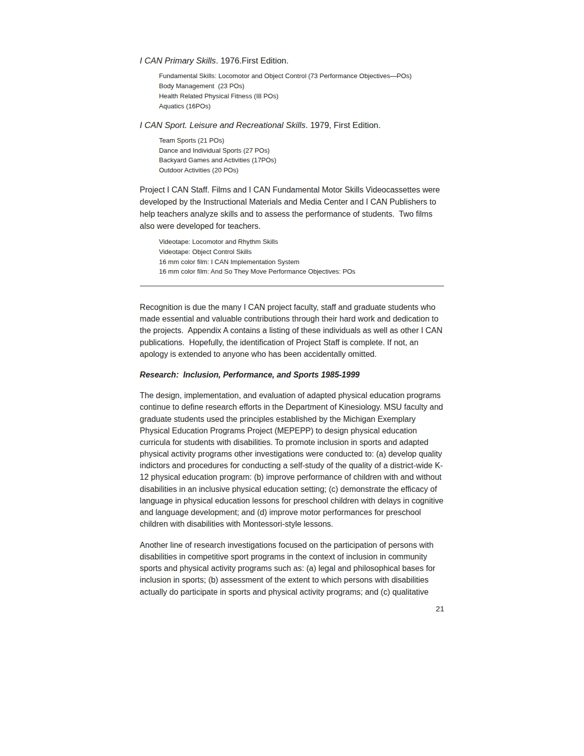I CAN Primary Skills. 1976.First Edition.
Fundamental Skills: Locomotor and Object Control (73 Performance Objectives—POs)
Body Management (23 POs)
Health Related Physical Fitness (I8 POs)
Aquatics (16POs)
I CAN Sport. Leisure and Recreational Skills. 1979, First Edition.
Team Sports (21 POs)
Dance and Individual Sports (27 POs)
Backyard Games and Activities (17POs)
Outdoor Activities (20 POs)
Project I CAN Staff. Films and I CAN Fundamental Motor Skills Videocassettes were developed by the Instructional Materials and Media Center and I CAN Publishers to help teachers analyze skills and to assess the performance of students. Two films also were developed for teachers.
Videotape: Locomotor and Rhythm Skills
Videotape: Object Control Skills
16 mm color film: I CAN Implementation System
16 mm color film: And So They Move Performance Objectives: POs
Recognition is due the many I CAN project faculty, staff and graduate students who made essential and valuable contributions through their hard work and dedication to the projects. Appendix A contains a listing of these individuals as well as other I CAN publications. Hopefully, the identification of Project Staff is complete. If not, an apology is extended to anyone who has been accidentally omitted.
Research: Inclusion, Performance, and Sports 1985-1999
The design, implementation, and evaluation of adapted physical education programs continue to define research efforts in the Department of Kinesiology. MSU faculty and graduate students used the principles established by the Michigan Exemplary Physical Education Programs Project (MEPEPP) to design physical education curricula for students with disabilities. To promote inclusion in sports and adapted physical activity programs other investigations were conducted to: (a) develop quality indictors and procedures for conducting a self-study of the quality of a district-wide K-12 physical education program: (b) improve performance of children with and without disabilities in an inclusive physical education setting; (c) demonstrate the efficacy of language in physical education lessons for preschool children with delays in cognitive and language development; and (d) improve motor performances for preschool children with disabilities with Montessori-style lessons.
Another line of research investigations focused on the participation of persons with disabilities in competitive sport programs in the context of inclusion in community sports and physical activity programs such as: (a) legal and philosophical bases for inclusion in sports; (b) assessment of the extent to which persons with disabilities actually do participate in sports and physical activity programs; and (c) qualitative
21